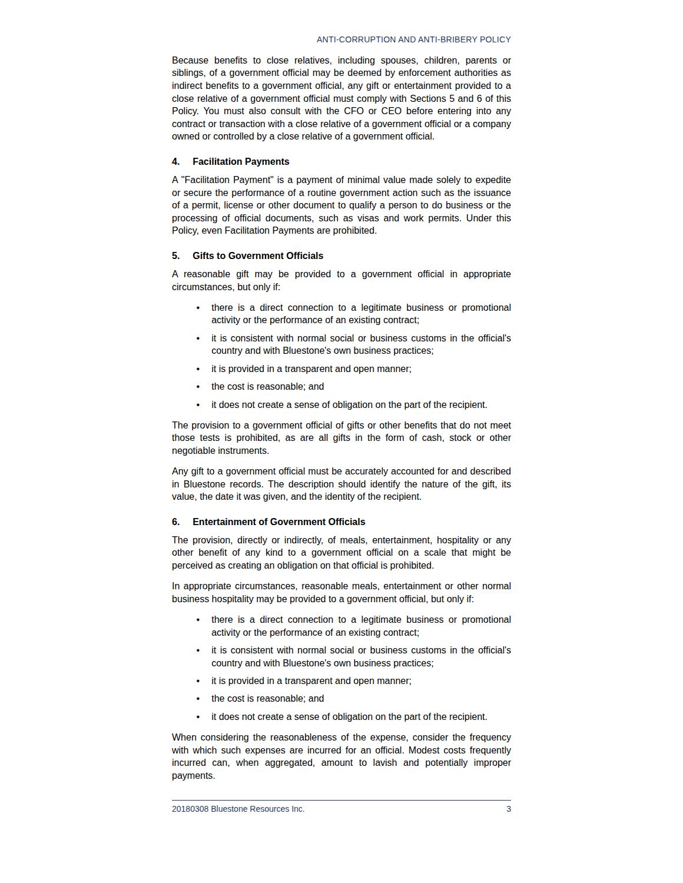ANTI-CORRUPTION AND ANTI-BRIBERY POLICY
Because benefits to close relatives, including spouses, children, parents or siblings, of a government official may be deemed by enforcement authorities as indirect benefits to a government official, any gift or entertainment provided to a close relative of a government official must comply with Sections 5 and 6 of this Policy. You must also consult with the CFO or CEO before entering into any contract or transaction with a close relative of a government official or a company owned or controlled by a close relative of a government official.
4. Facilitation Payments
A "Facilitation Payment" is a payment of minimal value made solely to expedite or secure the performance of a routine government action such as the issuance of a permit, license or other document to qualify a person to do business or the processing of official documents, such as visas and work permits. Under this Policy, even Facilitation Payments are prohibited.
5. Gifts to Government Officials
A reasonable gift may be provided to a government official in appropriate circumstances, but only if:
there is a direct connection to a legitimate business or promotional activity or the performance of an existing contract;
it is consistent with normal social or business customs in the official's country and with Bluestone's own business practices;
it is provided in a transparent and open manner;
the cost is reasonable; and
it does not create a sense of obligation on the part of the recipient.
The provision to a government official of gifts or other benefits that do not meet those tests is prohibited, as are all gifts in the form of cash, stock or other negotiable instruments.
Any gift to a government official must be accurately accounted for and described in Bluestone records. The description should identify the nature of the gift, its value, the date it was given, and the identity of the recipient.
6. Entertainment of Government Officials
The provision, directly or indirectly, of meals, entertainment, hospitality or any other benefit of any kind to a government official on a scale that might be perceived as creating an obligation on that official is prohibited.
In appropriate circumstances, reasonable meals, entertainment or other normal business hospitality may be provided to a government official, but only if:
there is a direct connection to a legitimate business or promotional activity or the performance of an existing contract;
it is consistent with normal social or business customs in the official's country and with Bluestone's own business practices;
it is provided in a transparent and open manner;
the cost is reasonable; and
it does not create a sense of obligation on the part of the recipient.
When considering the reasonableness of the expense, consider the frequency with which such expenses are incurred for an official. Modest costs frequently incurred can, when aggregated, amount to lavish and potentially improper payments.
20180308 Bluestone Resources Inc. 3